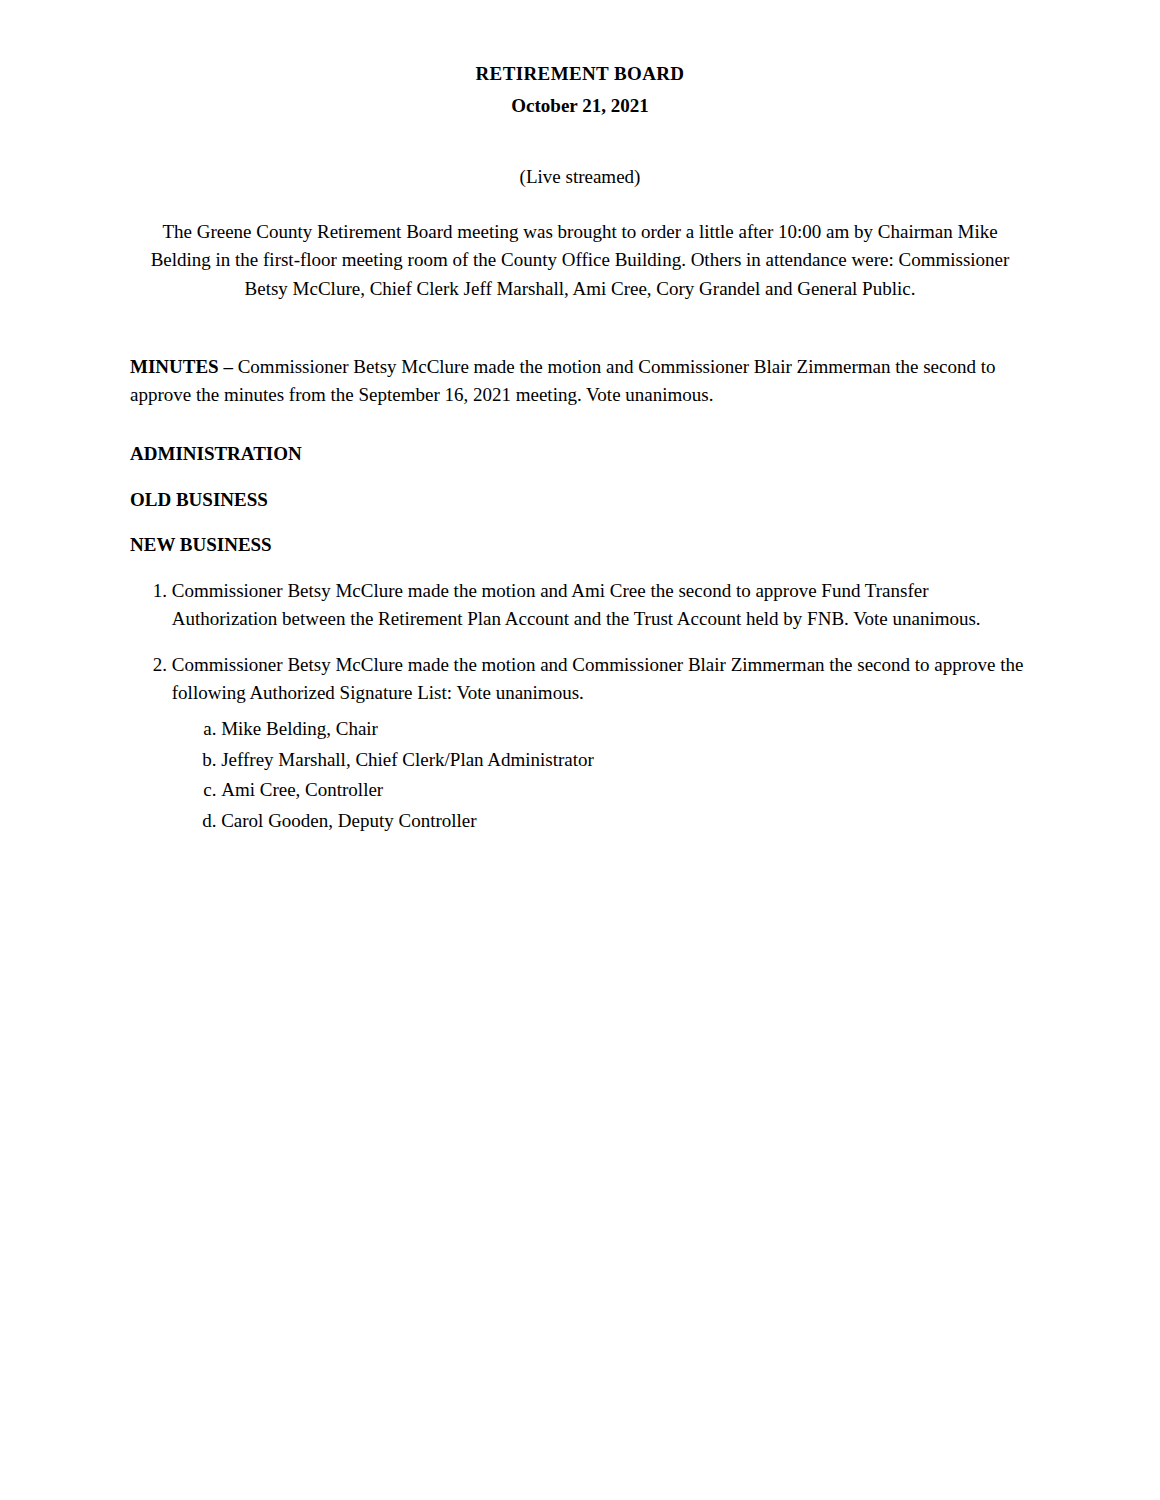RETIREMENT BOARD
October 21, 2021
(Live streamed)
The Greene County Retirement Board meeting was brought to order a little after 10:00 am by Chairman Mike Belding in the first-floor meeting room of the County Office Building. Others in attendance were: Commissioner Betsy McClure, Chief Clerk Jeff Marshall, Ami Cree, Cory Grandel and General Public.
MINUTES – Commissioner Betsy McClure made the motion and Commissioner Blair Zimmerman the second to approve the minutes from the September 16, 2021 meeting. Vote unanimous.
ADMINISTRATION
OLD BUSINESS
NEW BUSINESS
Commissioner Betsy McClure made the motion and Ami Cree the second to approve Fund Transfer Authorization between the Retirement Plan Account and the Trust Account held by FNB. Vote unanimous.
Commissioner Betsy McClure made the motion and Commissioner Blair Zimmerman the second to approve the following Authorized Signature List: Vote unanimous.
Mike Belding, Chair
Jeffrey Marshall, Chief Clerk/Plan Administrator
Ami Cree, Controller
Carol Gooden, Deputy Controller